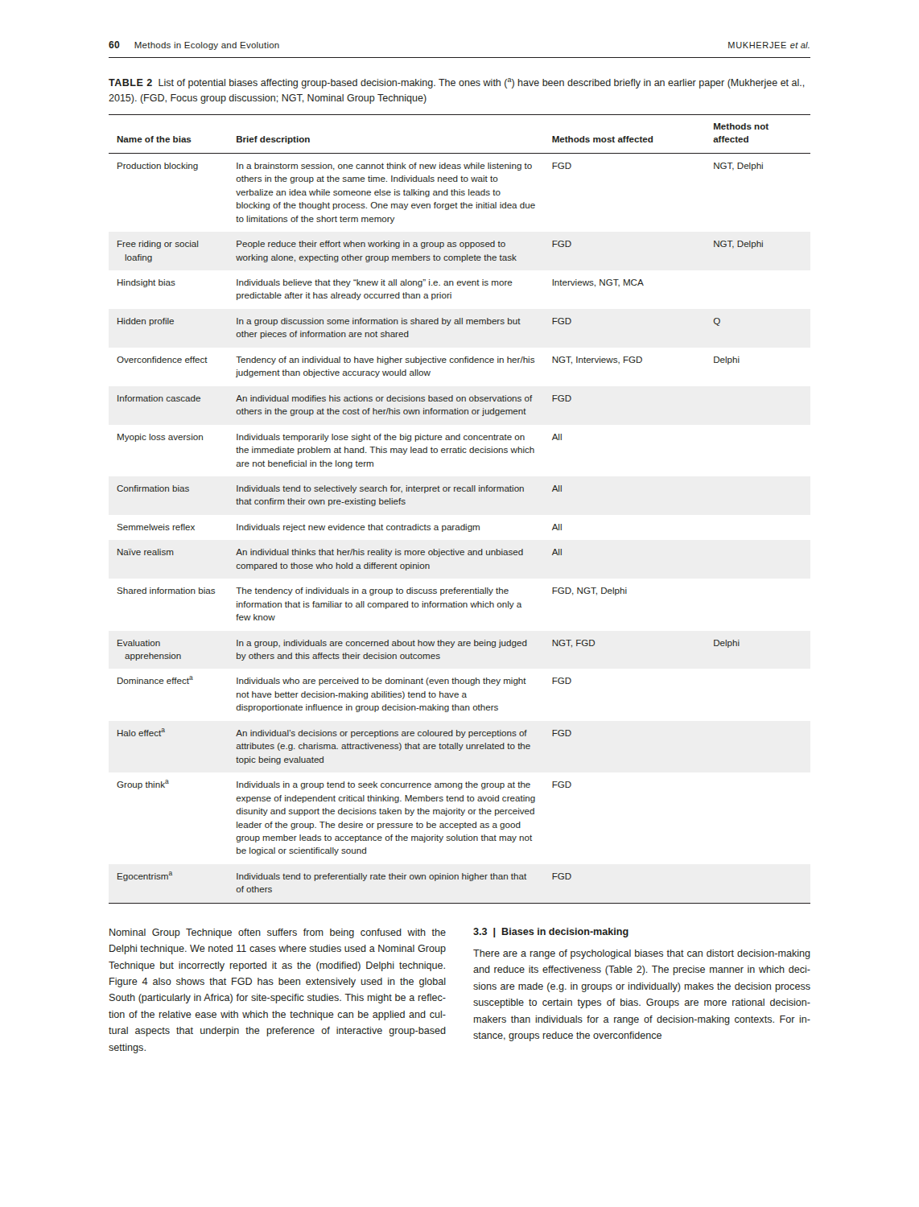60 Methods in Ecology and Evolution MUKHERJEE et al.
TABLE 2 List of potential biases affecting group-based decision-making. The ones with (a) have been described briefly in an earlier paper (Mukherjee et al., 2015). (FGD, Focus group discussion; NGT, Nominal Group Technique)
| Name of the bias | Brief description | Methods most affected | Methods not affected |
| --- | --- | --- | --- |
| Production blocking | In a brainstorm session, one cannot think of new ideas while listening to others in the group at the same time. Individuals need to wait to verbalize an idea while someone else is talking and this leads to blocking of the thought process. One may even forget the initial idea due to limitations of the short term memory | FGD | NGT, Delphi |
| Free riding or social loafing | People reduce their effort when working in a group as opposed to working alone, expecting other group members to complete the task | FGD | NGT, Delphi |
| Hindsight bias | Individuals believe that they “knew it all along” i.e. an event is more predictable after it has already occurred than a priori | Interviews, NGT, MCA | |
| Hidden profile | In a group discussion some information is shared by all members but other pieces of information are not shared | FGD | Q |
| Overconfidence effect | Tendency of an individual to have higher subjective confidence in her/his judgement than objective accuracy would allow | NGT, Interviews, FGD | Delphi |
| Information cascade | An individual modifies his actions or decisions based on observations of others in the group at the cost of her/his own information or judgement | FGD | |
| Myopic loss aversion | Individuals temporarily lose sight of the big picture and concentrate on the immediate problem at hand. This may lead to erratic decisions which are not beneficial in the long term | All | |
| Confirmation bias | Individuals tend to selectively search for, interpret or recall information that confirm their own pre-existing beliefs | All | |
| Semmelweis reflex | Individuals reject new evidence that contradicts a paradigm | All | |
| Naïve realism | An individual thinks that her/his reality is more objective and unbiased compared to those who hold a different opinion | All | |
| Shared information bias | The tendency of individuals in a group to discuss preferentially the information that is familiar to all compared to information which only a few know | FGD, NGT, Delphi | |
| Evaluation apprehension | In a group, individuals are concerned about how they are being judged by others and this affects their decision outcomes | NGT, FGD | Delphi |
| Dominance effect a | Individuals who are perceived to be dominant (even though they might not have better decision-making abilities) tend to have a disproportionate influence in group decision-making than others | FGD | |
| Halo effect a | An individual’s decisions or perceptions are coloured by perceptions of attributes (e.g. charisma. attractiveness) that are totally unrelated to the topic being evaluated | FGD | |
| Group think a | Individuals in a group tend to seek concurrence among the group at the expense of independent critical thinking. Members tend to avoid creating disunity and support the decisions taken by the majority or the perceived leader of the group. The desire or pressure to be accepted as a good group member leads to acceptance of the majority solution that may not be logical or scientifically sound | FGD | |
| Egocentrism a | Individuals tend to preferentially rate their own opinion higher than that of others | FGD | |
Nominal Group Technique often suffers from being confused with the Delphi technique. We noted 11 cases where studies used a Nominal Group Technique but incorrectly reported it as the (modified) Delphi technique. Figure 4 also shows that FGD has been extensively used in the global South (particularly in Africa) for site-specific studies. This might be a reflection of the relative ease with which the technique can be applied and cultural aspects that underpin the preference of interactive group-based settings.
3.3 | Biases in decision-making
There are a range of psychological biases that can distort decision-making and reduce its effectiveness (Table 2). The precise manner in which decisions are made (e.g. in groups or individually) makes the decision process susceptible to certain types of bias. Groups are more rational decision-makers than individuals for a range of decision-making contexts. For instance, groups reduce the overconfidence